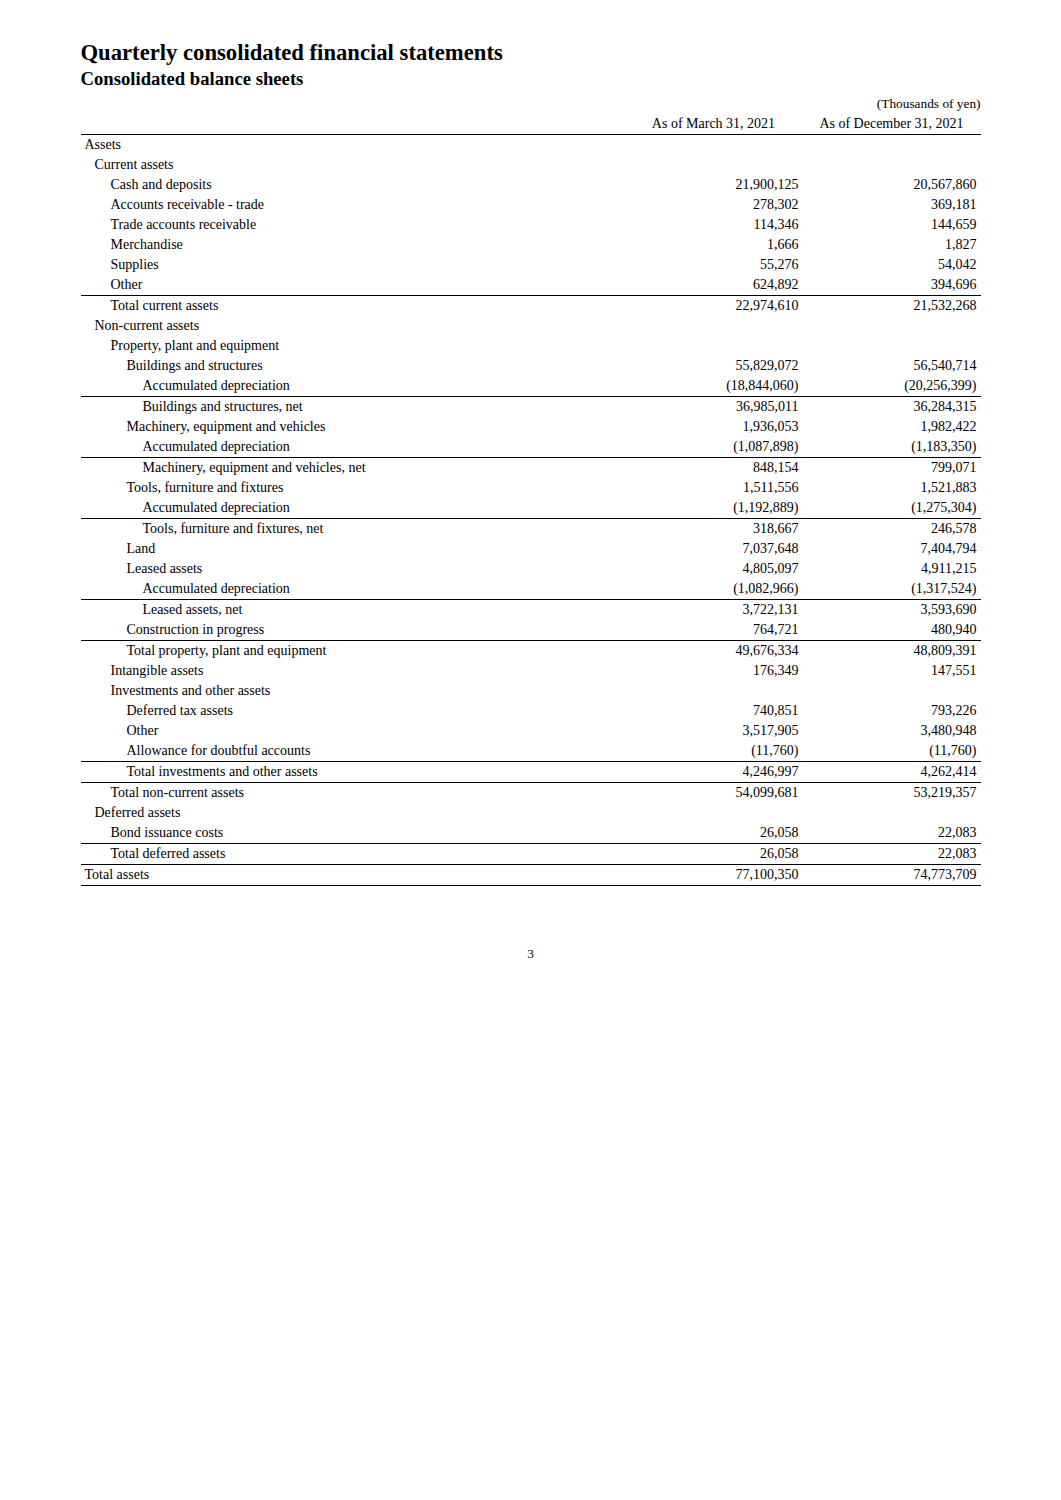Quarterly consolidated financial statements
Consolidated balance sheets
(Thousands of yen)
| | As of March 31, 2021 | As of December 31, 2021 |
| --- | --- | --- |
| Assets | | |
| Current assets | | |
| Cash and deposits | 21,900,125 | 20,567,860 |
| Accounts receivable - trade | 278,302 | 369,181 |
| Trade accounts receivable | 114,346 | 144,659 |
| Merchandise | 1,666 | 1,827 |
| Supplies | 55,276 | 54,042 |
| Other | 624,892 | 394,696 |
| Total current assets | 22,974,610 | 21,532,268 |
| Non-current assets | | |
| Property, plant and equipment | | |
| Buildings and structures | 55,829,072 | 56,540,714 |
| Accumulated depreciation | (18,844,060) | (20,256,399) |
| Buildings and structures, net | 36,985,011 | 36,284,315 |
| Machinery, equipment and vehicles | 1,936,053 | 1,982,422 |
| Accumulated depreciation | (1,087,898) | (1,183,350) |
| Machinery, equipment and vehicles, net | 848,154 | 799,071 |
| Tools, furniture and fixtures | 1,511,556 | 1,521,883 |
| Accumulated depreciation | (1,192,889) | (1,275,304) |
| Tools, furniture and fixtures, net | 318,667 | 246,578 |
| Land | 7,037,648 | 7,404,794 |
| Leased assets | 4,805,097 | 4,911,215 |
| Accumulated depreciation | (1,082,966) | (1,317,524) |
| Leased assets, net | 3,722,131 | 3,593,690 |
| Construction in progress | 764,721 | 480,940 |
| Total property, plant and equipment | 49,676,334 | 48,809,391 |
| Intangible assets | 176,349 | 147,551 |
| Investments and other assets | | |
| Deferred tax assets | 740,851 | 793,226 |
| Other | 3,517,905 | 3,480,948 |
| Allowance for doubtful accounts | (11,760) | (11,760) |
| Total investments and other assets | 4,246,997 | 4,262,414 |
| Total non-current assets | 54,099,681 | 53,219,357 |
| Deferred assets | | |
| Bond issuance costs | 26,058 | 22,083 |
| Total deferred assets | 26,058 | 22,083 |
| Total assets | 77,100,350 | 74,773,709 |
3